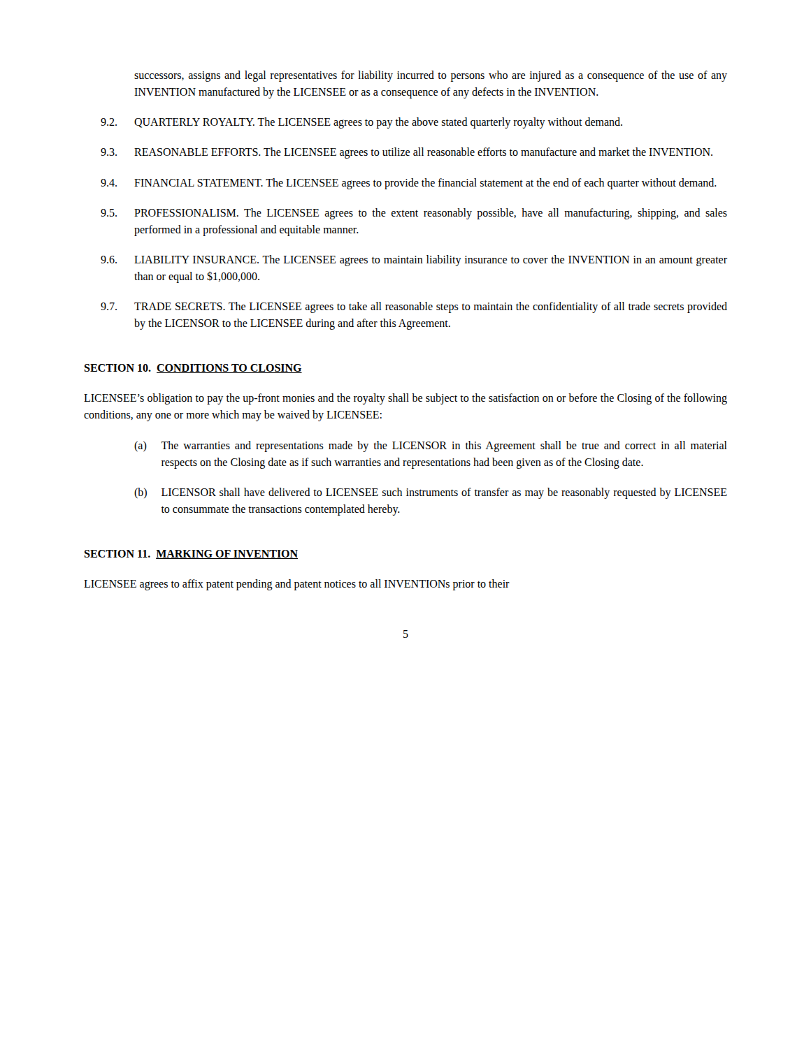successors, assigns and legal representatives for liability incurred to persons who are injured as a consequence of the use of any INVENTION manufactured by the LICENSEE or as a consequence of any defects in the INVENTION.
9.2. QUARTERLY ROYALTY. The LICENSEE agrees to pay the above stated quarterly royalty without demand.
9.3. REASONABLE EFFORTS. The LICENSEE agrees to utilize all reasonable efforts to manufacture and market the INVENTION.
9.4. FINANCIAL STATEMENT. The LICENSEE agrees to provide the financial statement at the end of each quarter without demand.
9.5. PROFESSIONALISM. The LICENSEE agrees to the extent reasonably possible, have all manufacturing, shipping, and sales performed in a professional and equitable manner.
9.6. LIABILITY INSURANCE. The LICENSEE agrees to maintain liability insurance to cover the INVENTION in an amount greater than or equal to $1,000,000.
9.7. TRADE SECRETS. The LICENSEE agrees to take all reasonable steps to maintain the confidentiality of all trade secrets provided by the LICENSOR to the LICENSEE during and after this Agreement.
SECTION 10. CONDITIONS TO CLOSING
LICENSEE’s obligation to pay the up-front monies and the royalty shall be subject to the satisfaction on or before the Closing of the following conditions, any one or more which may be waived by LICENSEE:
(a) The warranties and representations made by the LICENSOR in this Agreement shall be true and correct in all material respects on the Closing date as if such warranties and representations had been given as of the Closing date.
(b) LICENSOR shall have delivered to LICENSEE such instruments of transfer as may be reasonably requested by LICENSEE to consummate the transactions contemplated hereby.
SECTION 11. MARKING OF INVENTION
LICENSEE agrees to affix patent pending and patent notices to all INVENTIONs prior to their
5